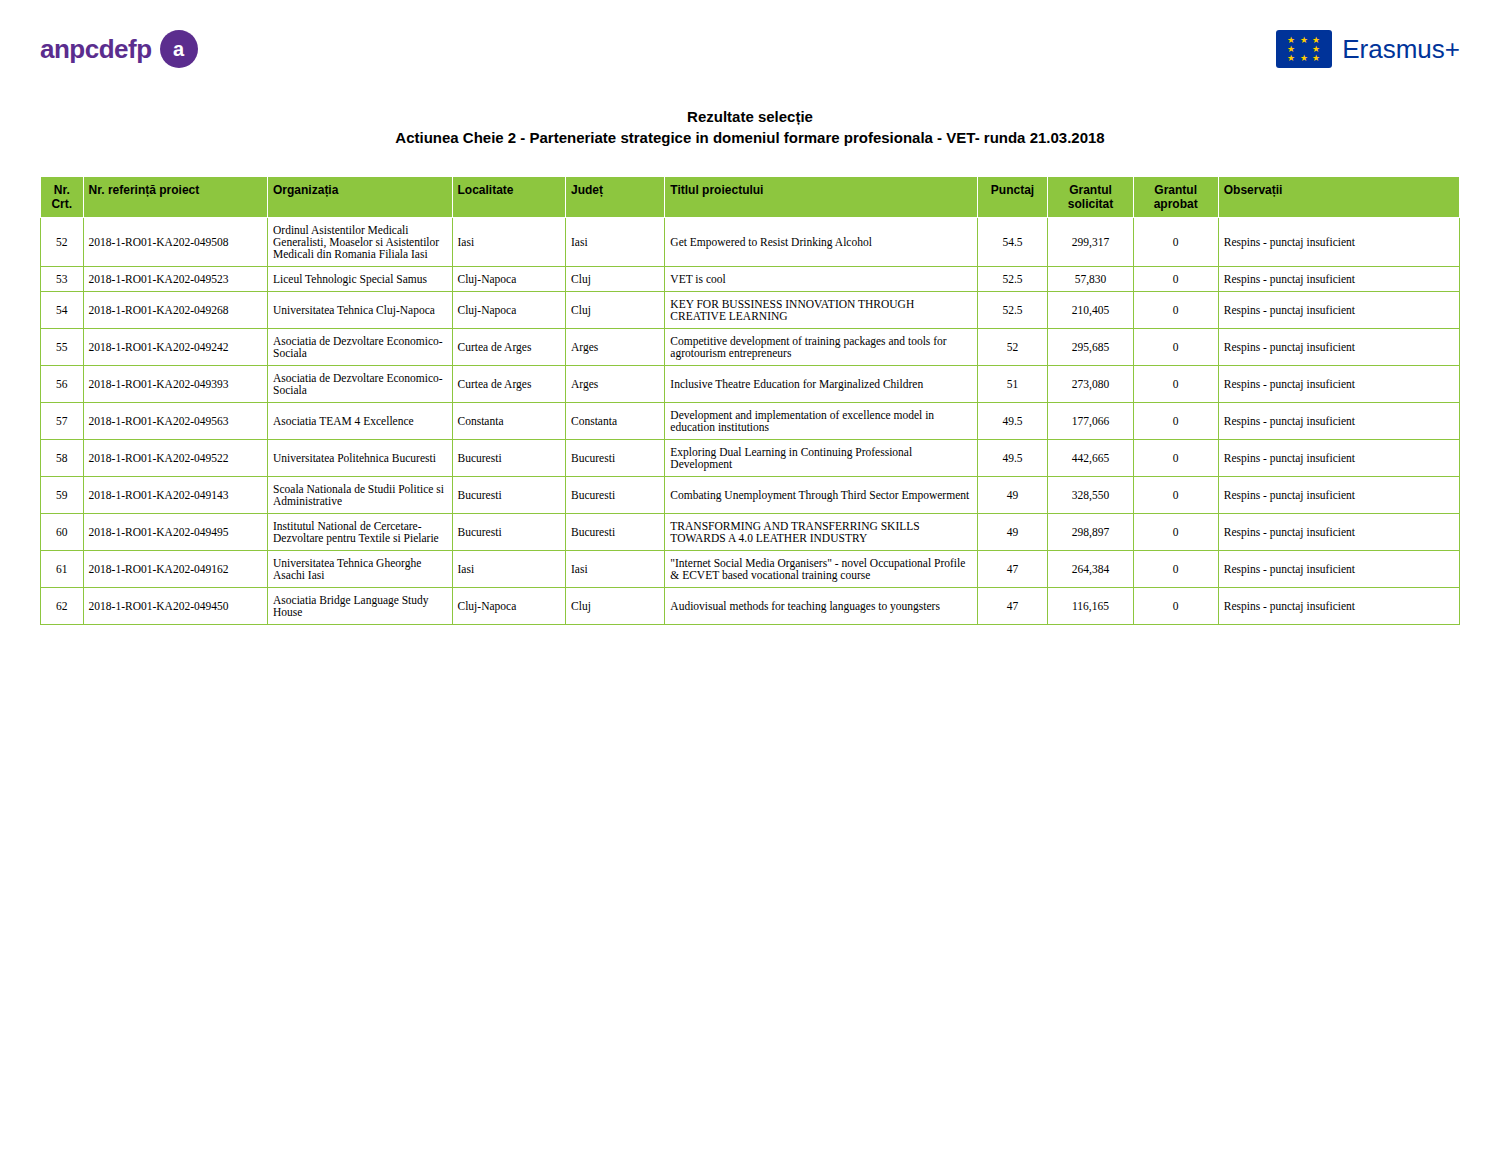anpcdefp a
★ ★ ★
★ ★
★ ★ ★
Erasmus+
Rezultate selecție
Actiunea Cheie 2 - Parteneriate strategice in domeniul formare profesionala - VET- runda 21.03.2018
| Nr. Crt. | Nr. referință proiect | Organizația | Localitate | Județ | Titlul proiectului | Punctaj | Grantul solicitat | Grantul aprobat | Observații |
| --- | --- | --- | --- | --- | --- | --- | --- | --- | --- |
| 52 | 2018-1-RO01-KA202-049508 | Ordinul Asistentilor Medicali Generalisti, Moaselor si Asistentilor Medicali din Romania Filiala Iasi | Iasi | Iasi | Get Empowered to Resist Drinking Alcohol | 54.5 | 299,317 | 0 | Respins - punctaj insuficient |
| 53 | 2018-1-RO01-KA202-049523 | Liceul Tehnologic Special Samus | Cluj-Napoca | Cluj | VET is cool | 52.5 | 57,830 | 0 | Respins - punctaj insuficient |
| 54 | 2018-1-RO01-KA202-049268 | Universitatea Tehnica Cluj-Napoca | Cluj-Napoca | Cluj | KEY FOR BUSSINESS INNOVATION THROUGH CREATIVE LEARNING | 52.5 | 210,405 | 0 | Respins - punctaj insuficient |
| 55 | 2018-1-RO01-KA202-049242 | Asociatia de Dezvoltare Economico-Sociala | Curtea de Arges | Arges | Competitive development of training packages and tools for agrotourism entrepreneurs | 52 | 295,685 | 0 | Respins - punctaj insuficient |
| 56 | 2018-1-RO01-KA202-049393 | Asociatia de Dezvoltare Economico-Sociala | Curtea de Arges | Arges | Inclusive Theatre Education for Marginalized Children | 51 | 273,080 | 0 | Respins - punctaj insuficient |
| 57 | 2018-1-RO01-KA202-049563 | Asociatia TEAM 4 Excellence | Constanta | Constanta | Development and implementation of excellence model in education institutions | 49.5 | 177,066 | 0 | Respins - punctaj insuficient |
| 58 | 2018-1-RO01-KA202-049522 | Universitatea Politehnica Bucuresti | Bucuresti | Bucuresti | Exploring Dual Learning in Continuing Professional Development | 49.5 | 442,665 | 0 | Respins - punctaj insuficient |
| 59 | 2018-1-RO01-KA202-049143 | Scoala Nationala de Studii Politice si Administrative | Bucuresti | Bucuresti | Combating Unemployment Through Third Sector Empowerment | 49 | 328,550 | 0 | Respins - punctaj insuficient |
| 60 | 2018-1-RO01-KA202-049495 | Institutul National de Cercetare-Dezvoltare pentru Textile si Pielarie | Bucuresti | Bucuresti | TRANSFORMING AND TRANSFERRING SKILLS TOWARDS A 4.0 LEATHER INDUSTRY | 49 | 298,897 | 0 | Respins - punctaj insuficient |
| 61 | 2018-1-RO01-KA202-049162 | Universitatea Tehnica Gheorghe Asachi Iasi | Iasi | Iasi | "Internet Social Media Organisers" - novel Occupational Profile & ECVET based vocational training course | 47 | 264,384 | 0 | Respins - punctaj insuficient |
| 62 | 2018-1-RO01-KA202-049450 | Asociatia Bridge Language Study House | Cluj-Napoca | Cluj | Audiovisual methods for teaching languages to youngsters | 47 | 116,165 | 0 | Respins - punctaj insuficient |